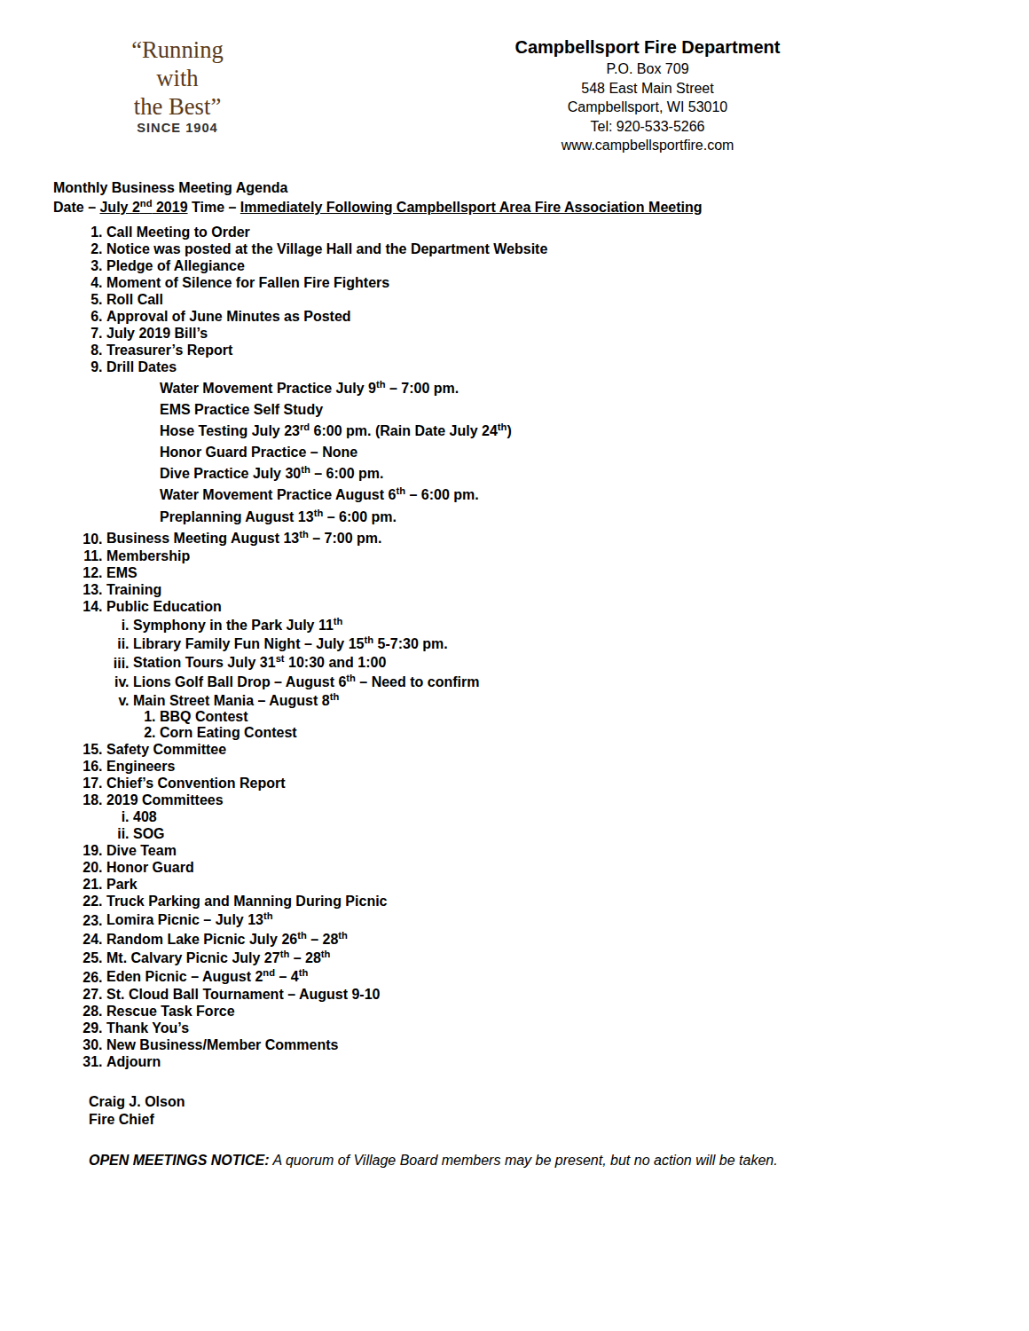“Running
with
the Best”
SINCE 1904
Campbellsport Fire Department
P.O. Box 709
548 East Main Street
Campbellsport, WI 53010
Tel: 920-533-5266
www.campbellsportfire.com
Monthly Business Meeting Agenda
Date – July 2nd 2019 Time – Immediately Following Campbellsport Area Fire Association Meeting
Call Meeting to Order
Notice was posted at the Village Hall and the Department Website
Pledge of Allegiance
Moment of Silence for Fallen Fire Fighters
Roll Call
Approval of June Minutes as Posted
July 2019 Bill’s
Treasurer’s Report
Drill Dates
Water Movement Practice July 9th – 7:00 pm.
EMS Practice Self Study
Hose Testing July 23rd 6:00 pm. (Rain Date July 24th)
Honor Guard Practice – None
Dive Practice July 30th – 6:00 pm.
Water Movement Practice August 6th – 6:00 pm.
Preplanning August 13th – 6:00 pm.
Business Meeting August 13th – 7:00 pm.
Membership
EMS
Training
Public Education
Symphony in the Park July 11th
Library Family Fun Night – July 15th 5-7:30 pm.
Station Tours July 31st 10:30 and 1:00
Lions Golf Ball Drop – August 6th – Need to confirm
Main Street Mania – August 8th
BBQ Contest
Corn Eating Contest
Safety Committee
Engineers
Chief’s Convention Report
2019 Committees
408
SOG
Dive Team
Honor Guard
Park
Truck Parking and Manning During Picnic
Lomira Picnic – July 13th
Random Lake Picnic July 26th – 28th
Mt. Calvary Picnic July 27th – 28th
Eden Picnic – August 2nd – 4th
St. Cloud Ball Tournament – August 9-10
Rescue Task Force
Thank You’s
New Business/Member Comments
Adjourn
Craig J. Olson
Fire Chief
OPEN MEETINGS NOTICE: A quorum of Village Board members may be present, but no action will be taken.